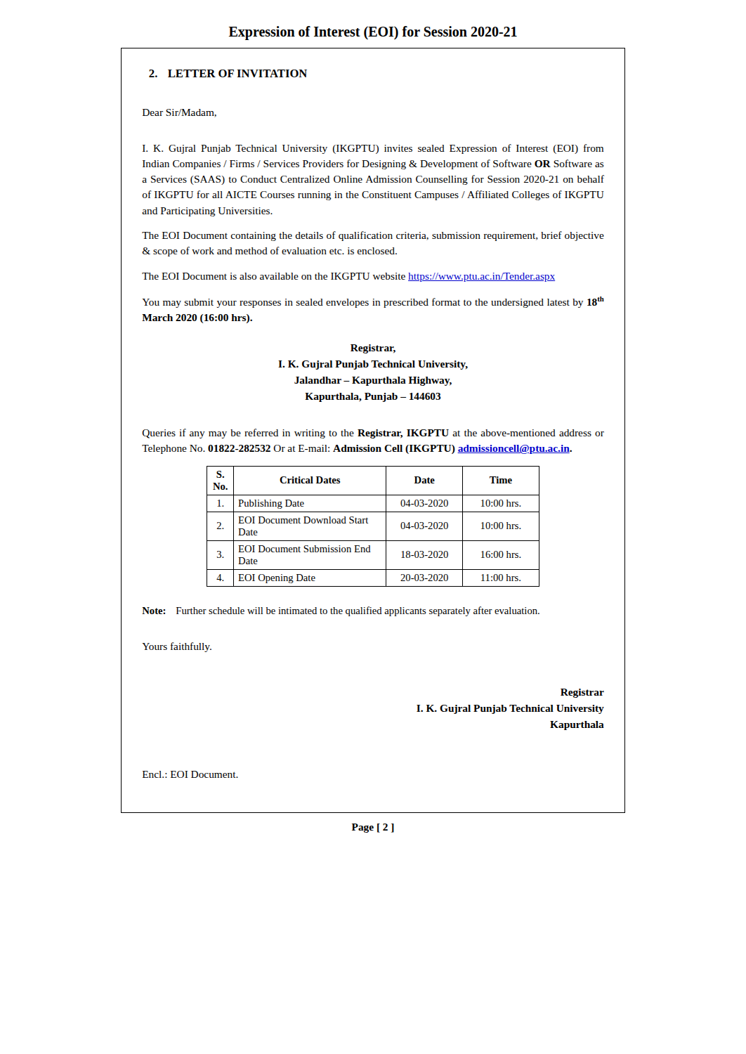Expression of Interest (EOI) for Session 2020-21
2. LETTER OF INVITATION
Dear Sir/Madam,
I. K. Gujral Punjab Technical University (IKGPTU) invites sealed Expression of Interest (EOI) from Indian Companies / Firms / Services Providers for Designing & Development of Software OR Software as a Services (SAAS) to Conduct Centralized Online Admission Counselling for Session 2020-21 on behalf of IKGPTU for all AICTE Courses running in the Constituent Campuses / Affiliated Colleges of IKGPTU and Participating Universities.
The EOI Document containing the details of qualification criteria, submission requirement, brief objective & scope of work and method of evaluation etc. is enclosed.
The EOI Document is also available on the IKGPTU website https://www.ptu.ac.in/Tender.aspx
You may submit your responses in sealed envelopes in prescribed format to the undersigned latest by 18th March 2020 (16:00 hrs).
Registrar,
I. K. Gujral Punjab Technical University,
Jalandhar – Kapurthala Highway,
Kapurthala, Punjab – 144603
Queries if any may be referred in writing to the Registrar, IKGPTU at the above-mentioned address or Telephone No. 01822-282532 Or at E-mail: Admission Cell (IKGPTU) admissioncell@ptu.ac.in.
| S. No. | Critical Dates | Date | Time |
| --- | --- | --- | --- |
| 1. | Publishing Date | 04-03-2020 | 10:00 hrs. |
| 2. | EOI Document Download Start Date | 04-03-2020 | 10:00 hrs. |
| 3. | EOI Document Submission End Date | 18-03-2020 | 16:00 hrs. |
| 4. | EOI Opening Date | 20-03-2020 | 11:00 hrs. |
Note: Further schedule will be intimated to the qualified applicants separately after evaluation.
Yours faithfully.
Registrar
I. K. Gujral Punjab Technical University
Kapurthala
Encl.: EOI Document.
Page [ 2 ]